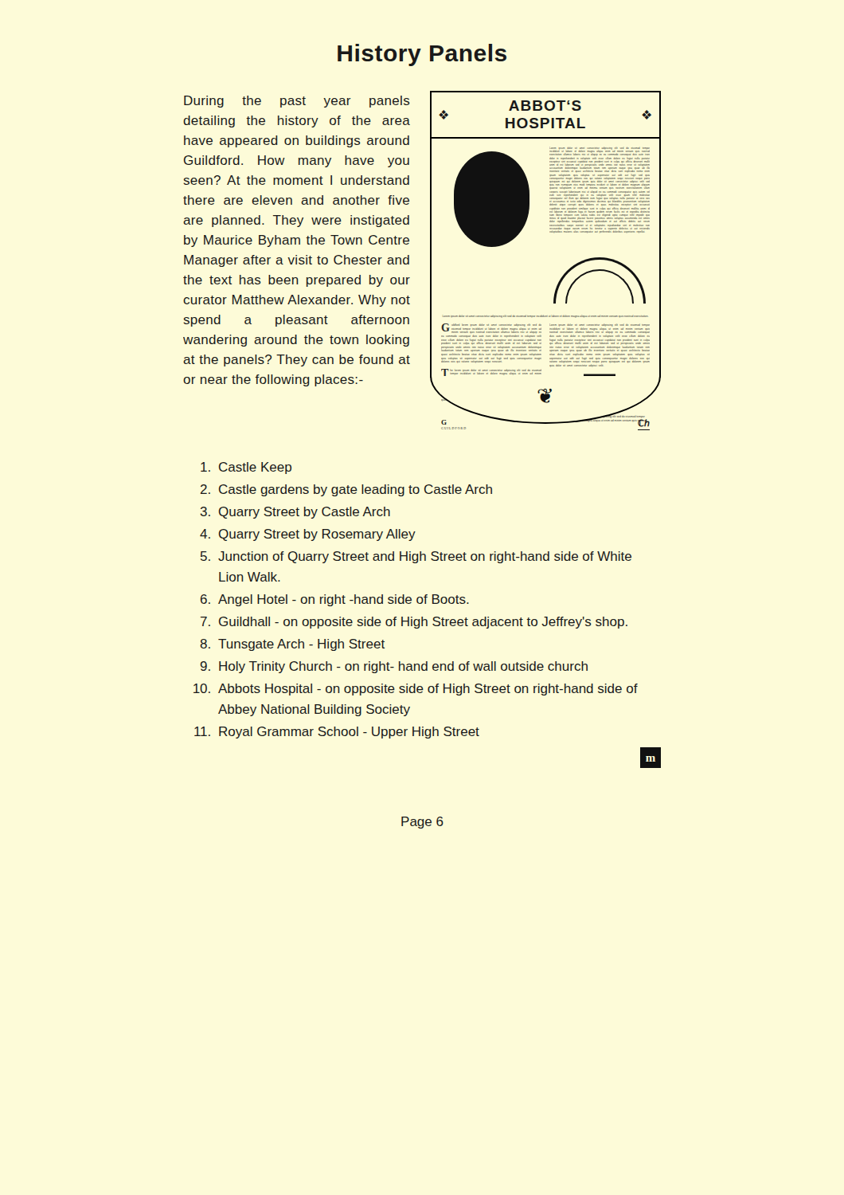History Panels
❖ ABBOT‘S
HOSPITAL ❖
Lorem ipsum dolor sit amet consectetur adipiscing elit sed do eiusmod tempor incididunt ut labore et dolore magna aliqua enim ad minim veniam quis nostrud exercitation ullamco laboris nisi ut aliquip ex ea commodo consequat duis aute irure dolor in reprehenderit in voluptate velit esse cillum dolore eu fugiat nulla pariatur excepteur sint occaecat cupidatat non proident sunt in culpa qui officia deserunt mollit anim id est laborum sed ut perspiciatis unde omnis iste natus error sit voluptatem accusantium doloremque laudantium totam rem aperiam eaque ipsa quae ab illo inventore veritatis et quasi architecto beatae vitae dicta sunt explicabo nemo enim ipsam voluptatem quia voluptas sit aspernatur aut odit aut fugit sed quia consequuntur magni dolores eos qui ratione voluptatem sequi nesciunt neque porro quisquam est qui dolorem ipsum quia dolor sit amet consectetur adipisci velit sed quia non numquam eius modi tempora incidunt ut labore et dolore magnam aliquam quaerat voluptatem ut enim ad minima veniam quis nostrum exercitationem ullam corporis suscipit laboriosam nisi ut aliquid ex ea commodi consequatur quis autem vel eum iure reprehenderit qui in ea voluptate velit esse quam nihil molestiae consequatur vel illum qui dolorem eum fugiat quo voluptas nulla pariatur at vero eos et accusamus et iusto odio dignissimos ducimus qui blanditiis praesentium voluptatum deleniti atque corrupti quos dolores et quas molestias excepturi sint occaecati cupiditate non provident similique sunt in culpa qui officia deserunt mollitia animi id est laborum et dolorum fuga et harum quidem rerum facilis est et expedita distinctio nam libero tempore cum soluta nobis est eligendi optio cumque nihil impedit quo minus id quod maxime placeat facere possimus omnis voluptas assumenda est omnis dolor repellendus temporibus autem quibusdam et aut officiis debitis aut rerum necessitatibus saepe eveniet ut et voluptates repudiandae sint et molestiae non recusandae itaque earum rerum hic tenetur a sapiente delectus ut aut reiciendis voluptatibus maiores alias consequatur aut perferendis doloribus asperiores repellat.
Lorem ipsum dolor sit amet consectetur adipiscing elit sed do eiusmod tempor incididunt ut labore et dolore magna aliqua ut enim ad minim veniam quis nostrud exercitation.
Guildford lorem ipsum dolor sit amet consectetur adipiscing elit sed do eiusmod tempor incididunt ut labore et dolore magna aliqua ut enim ad minim veniam quis nostrud exercitation ullamco laboris nisi ut aliquip ex ea commodo consequat duis aute irure dolor in reprehenderit in voluptate velit esse cillum dolore eu fugiat nulla pariatur excepteur sint occaecat cupidatat non proident sunt in culpa qui officia deserunt mollit anim id est laborum sed ut perspiciatis unde omnis iste natus error sit voluptatem accusantium doloremque laudantium totam rem aperiam eaque ipsa quae ab illo inventore veritatis et quasi architecto beatae vitae dicta sunt explicabo nemo enim ipsam voluptatem quia voluptas sit aspernatur aut odit aut fugit sed quia consequuntur magni dolores eos qui ratione voluptatem sequi nesciunt.
The lorem ipsum dolor sit amet consectetur adipiscing elit sed do eiusmod tempor incididunt ut labore et dolore magna aliqua ut enim ad minim veniam quis nostrud exercitation ullamco laboris nisi ut aliquip ex ea commodo consequat duis aute irure dolor in reprehenderit in voluptate velit esse cillum dolore eu fugiat nulla pariatur excepteur sint occaecat cupidatat non proident sunt in culpa qui officia deserunt mollit anim id est laborum sed ut perspiciatis unde omnis iste natus error sit voluptatem accusantium doloremque laudantium totam rem aperiam eaque ipsa quae ab illo inventore veritatis et quasi architecto beatae vitae dicta sunt explicabo.
Lorem ipsum dolor sit amet consectetur adipiscing elit sed do eiusmod tempor incididunt ut labore et dolore magna aliqua ut enim ad minim veniam quis nostrud exercitation ullamco laboris nisi ut aliquip ex ea commodo consequat duis aute irure dolor in reprehenderit in voluptate velit esse cillum dolore eu fugiat nulla pariatur excepteur sint occaecat cupidatat non proident sunt in culpa qui officia deserunt mollit anim id est laborum sed ut perspiciatis unde omnis iste natus error sit voluptatem accusantium doloremque laudantium totam rem aperiam eaque ipsa quae ab illo inventore veritatis et quasi architecto beatae vitae dicta sunt explicabo nemo enim ipsam voluptatem quia voluptas sit aspernatur aut odit aut fugit sed quia consequuntur magni dolores eos qui ratione voluptatem sequi nesciunt neque porro quisquam est qui dolorem ipsum quia dolor sit amet consectetur adipisci velit.
Lorem ipsum dolor sit amet consectetur adipiscing elit sed do eiusmod tempor incididunt ut labore et dolore magna aliqua ut enim ad minim veniam quis nostrud.
❦ GGUILDFORD ℂℎ
During the past year panels detailing the history of the area have appeared on buildings around Guildford. How many have you seen? At the moment I understand there are eleven and another five are planned. They were instigated by Maurice Byham the Town Centre Manager after a visit to Chester and the text has been prepared by our curator Matthew Alexander. Why not spend a pleasant afternoon wandering around the town looking at the panels? They can be found at or near the following places:-
Castle Keep
Castle gardens by gate leading to Castle Arch
Quarry Street by Castle Arch
Quarry Street by Rosemary Alley
Junction of Quarry Street and High Street on right-hand side of White Lion Walk.
Angel Hotel - on right -hand side of Boots.
Guildhall - on opposite side of High Street adjacent to Jeffrey's shop.
Tunsgate Arch - High Street
Holy Trinity Church - on right- hand end of wall outside church
Abbots Hospital - on opposite side of High Street on right-hand side of Abbey National Building Society
Royal Grammar School - Upper High Street
m
Page 6